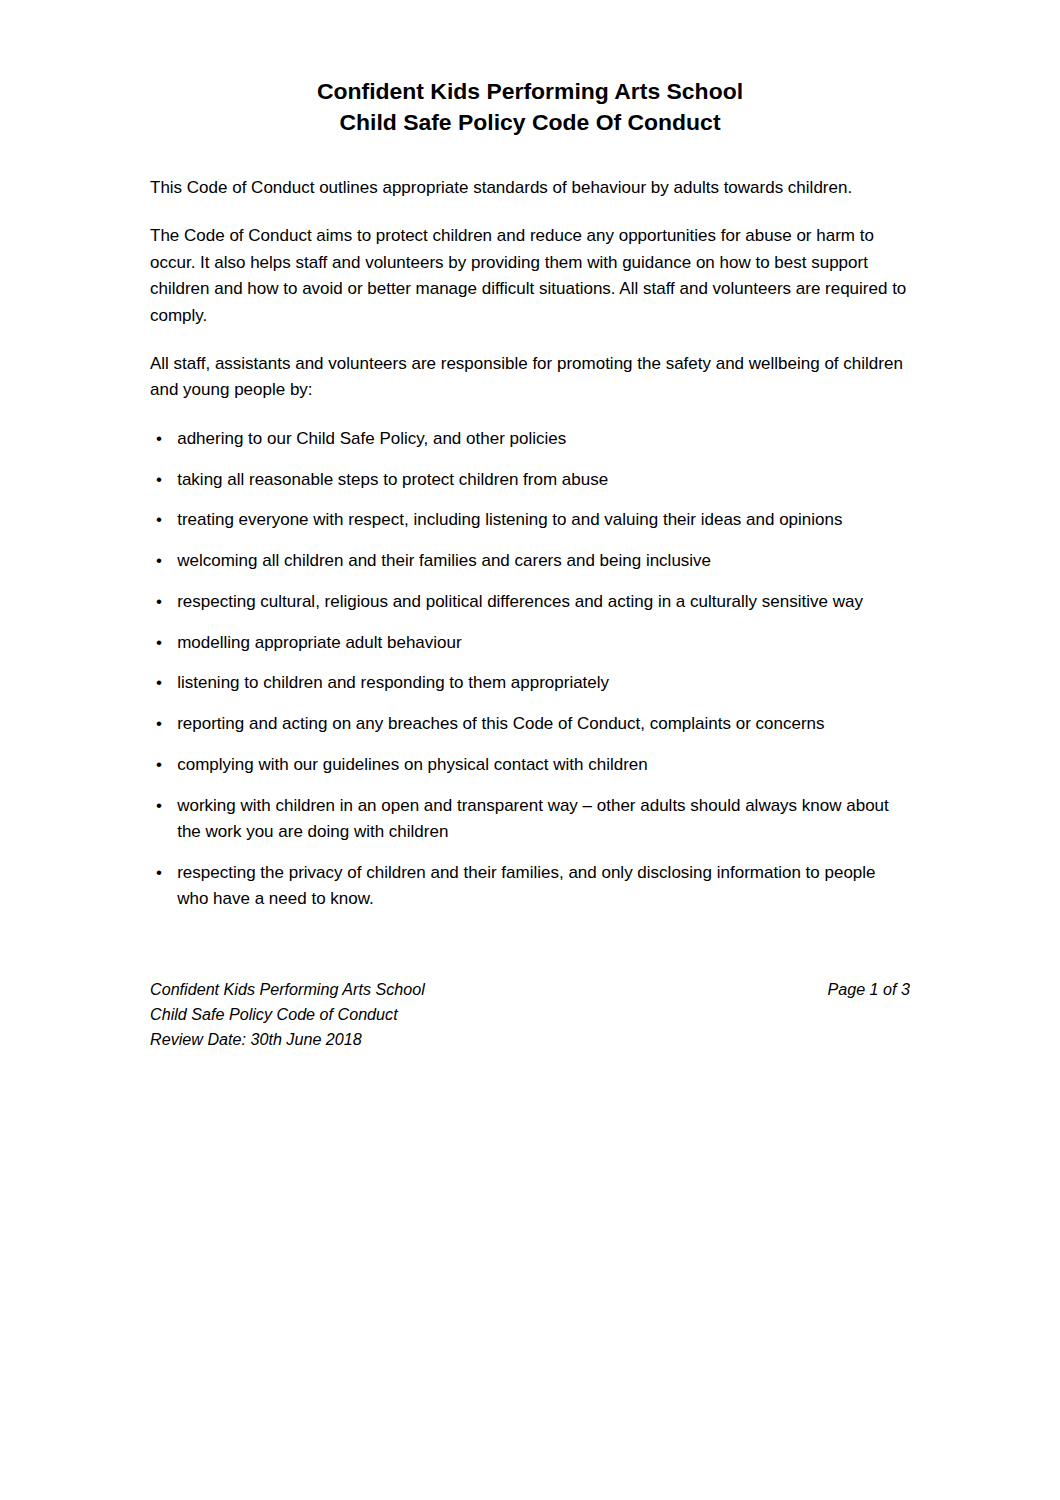Confident Kids Performing Arts School
Child Safe Policy Code Of Conduct
This Code of Conduct outlines appropriate standards of behaviour by adults towards children.
The Code of Conduct aims to protect children and reduce any opportunities for abuse or harm to occur. It also helps staff and volunteers by providing them with guidance on how to best support children and how to avoid or better manage difficult situations. All staff and volunteers are required to comply.
All staff, assistants and volunteers are responsible for promoting the safety and wellbeing of children and young people by:
adhering to our Child Safe Policy, and other policies
taking all reasonable steps to protect children from abuse
treating everyone with respect, including listening to and valuing their ideas and opinions
welcoming all children and their families and carers and being inclusive
respecting cultural, religious and political differences and acting in a culturally sensitive way
modelling appropriate adult behaviour
listening to children and responding to them appropriately
reporting and acting on any breaches of this Code of Conduct, complaints or concerns
complying with our guidelines on physical contact with children
working with children in an open and transparent way – other adults should always know about the work you are doing with children
respecting the privacy of children and their families, and only disclosing information to people who have a need to know.
Confident Kids Performing Arts School
Child Safe Policy Code of Conduct
Review Date: 30th June 2018
Page 1 of 3